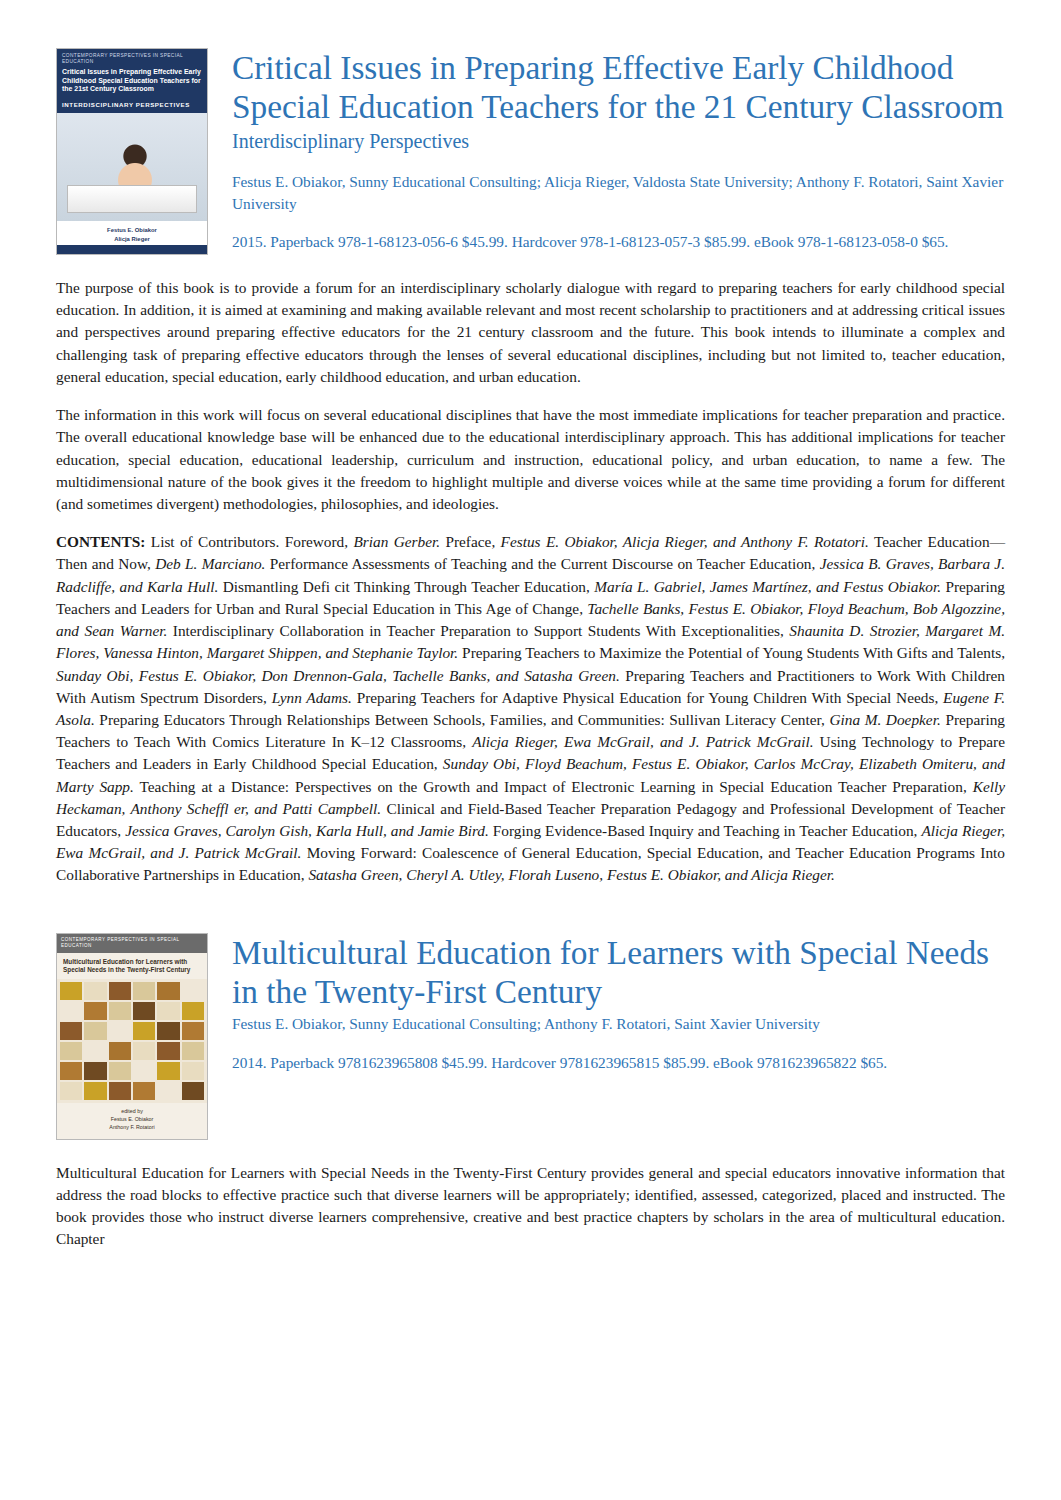Contemporary Perspectives in Special Education
Critical Issues in Preparing Effective Early Childhood Special Education Teachers for the 21st Century Classroom
INTERDISCIPLINARY PERSPECTIVES
Festus E. Obiakor
Alicja Rieger
Anthony Rotatori
Critical Issues in Preparing Effective Early Childhood Special Education Teachers for the 21 Century Classroom
Interdisciplinary Perspectives
Festus E. Obiakor, Sunny Educational Consulting; Alicja Rieger, Valdosta State University; Anthony F. Rotatori, Saint Xavier University
2015. Paperback 978-1-68123-056-6 $45.99. Hardcover 978-1-68123-057-3 $85.99. eBook 978-1-68123-058-0 $65.
The purpose of this book is to provide a forum for an interdisciplinary scholarly dialogue with regard to preparing teachers for early childhood special education. In addition, it is aimed at examining and making available relevant and most recent scholarship to practitioners and at addressing critical issues and perspectives around preparing effective educators for the 21 century classroom and the future. This book intends to illuminate a complex and challenging task of preparing effective educators through the lenses of several educational disciplines, including but not limited to, teacher education, general education, special education, early childhood education, and urban education.
The information in this work will focus on several educational disciplines that have the most immediate implications for teacher preparation and practice. The overall educational knowledge base will be enhanced due to the educational interdisciplinary approach. This has additional implications for teacher education, special education, educational leadership, curriculum and instruction, educational policy, and urban education, to name a few. The multidimensional nature of the book gives it the freedom to highlight multiple and diverse voices while at the same time providing a forum for different (and sometimes divergent) methodologies, philosophies, and ideologies.
CONTENTS: List of Contributors. Foreword, Brian Gerber. Preface, Festus E. Obiakor, Alicja Rieger, and Anthony F. Rotatori. Teacher Education—Then and Now, Deb L. Marciano. Performance Assessments of Teaching and the Current Discourse on Teacher Education, Jessica B. Graves, Barbara J. Radcliffe, and Karla Hull. Dismantling Defi cit Thinking Through Teacher Education, María L. Gabriel, James Martínez, and Festus Obiakor. Preparing Teachers and Leaders for Urban and Rural Special Education in This Age of Change, Tachelle Banks, Festus E. Obiakor, Floyd Beachum, Bob Algozzine, and Sean Warner. Interdisciplinary Collaboration in Teacher Preparation to Support Students With Exceptionalities, Shaunita D. Strozier, Margaret M. Flores, Vanessa Hinton, Margaret Shippen, and Stephanie Taylor. Preparing Teachers to Maximize the Potential of Young Students With Gifts and Talents, Sunday Obi, Festus E. Obiakor, Don Drennon-Gala, Tachelle Banks, and Satasha Green. Preparing Teachers and Practitioners to Work With Children With Autism Spectrum Disorders, Lynn Adams. Preparing Teachers for Adaptive Physical Education for Young Children With Special Needs, Eugene F. Asola. Preparing Educators Through Relationships Between Schools, Families, and Communities: Sullivan Literacy Center, Gina M. Doepker. Preparing Teachers to Teach With Comics Literature In K–12 Classrooms, Alicja Rieger, Ewa McGrail, and J. Patrick McGrail. Using Technology to Prepare Teachers and Leaders in Early Childhood Special Education, Sunday Obi, Floyd Beachum, Festus E. Obiakor, Carlos McCray, Elizabeth Omiteru, and Marty Sapp. Teaching at a Distance: Perspectives on the Growth and Impact of Electronic Learning in Special Education Teacher Preparation, Kelly Heckaman, Anthony Scheffl er, and Patti Campbell. Clinical and Field-Based Teacher Preparation Pedagogy and Professional Development of Teacher Educators, Jessica Graves, Carolyn Gish, Karla Hull, and Jamie Bird. Forging Evidence-Based Inquiry and Teaching in Teacher Education, Alicja Rieger, Ewa McGrail, and J. Patrick McGrail. Moving Forward: Coalescence of General Education, Special Education, and Teacher Education Programs Into Collaborative Partnerships in Education, Satasha Green, Cheryl A. Utley, Florah Luseno, Festus E. Obiakor, and Alicja Rieger.
Contemporary Perspectives in Special Education
Multicultural Education for Learners with Special Needs in the Twenty-First Century
edited by
Festus E. Obiakor
Anthony F. Rotatori
Multicultural Education for Learners with Special Needs in the Twenty-First Century
Festus E. Obiakor, Sunny Educational Consulting; Anthony F. Rotatori, Saint Xavier University
2014. Paperback 9781623965808 $45.99. Hardcover 9781623965815 $85.99. eBook 9781623965822 $65.
Multicultural Education for Learners with Special Needs in the Twenty-First Century provides general and special educators innovative information that address the road blocks to effective practice such that diverse learners will be appropriately; identified, assessed, categorized, placed and instructed. The book provides those who instruct diverse learners comprehensive, creative and best practice chapters by scholars in the area of multicultural education. Chapter